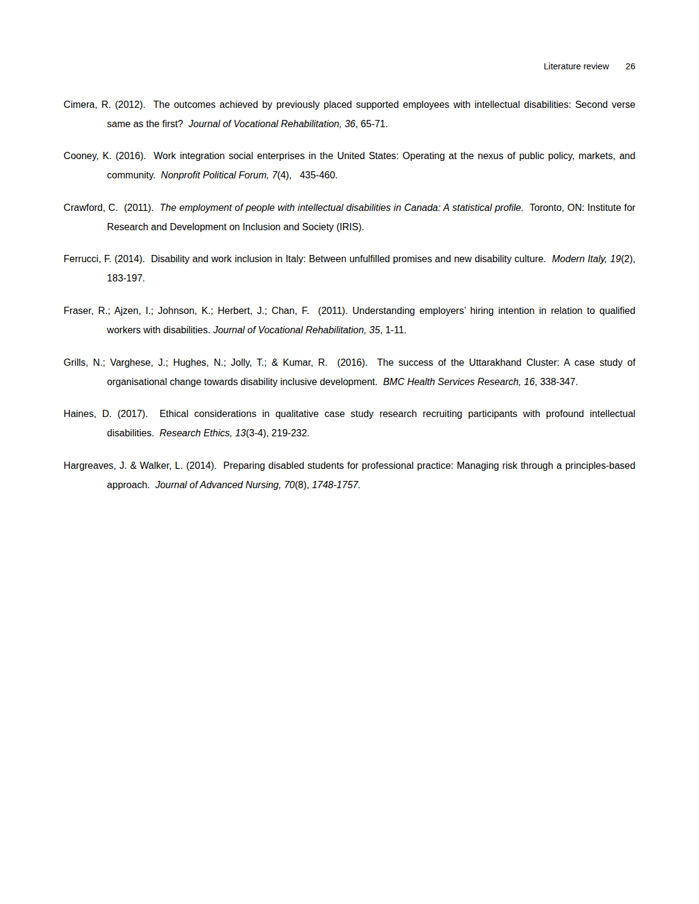Literature review 26
Cimera, R. (2012). The outcomes achieved by previously placed supported employees with intellectual disabilities: Second verse same as the first? Journal of Vocational Rehabilitation, 36, 65-71.
Cooney, K. (2016). Work integration social enterprises in the United States: Operating at the nexus of public policy, markets, and community. Nonprofit Political Forum, 7(4), 435-460.
Crawford, C. (2011). The employment of people with intellectual disabilities in Canada: A statistical profile. Toronto, ON: Institute for Research and Development on Inclusion and Society (IRIS).
Ferrucci, F. (2014). Disability and work inclusion in Italy: Between unfulfilled promises and new disability culture. Modern Italy, 19(2), 183-197.
Fraser, R.; Ajzen, I.; Johnson, K.; Herbert, J.; Chan, F. (2011). Understanding employers’ hiring intention in relation to qualified workers with disabilities. Journal of Vocational Rehabilitation, 35, 1-11.
Grills, N.; Varghese, J.; Hughes, N.; Jolly, T.; & Kumar, R. (2016). The success of the Uttarakhand Cluster: A case study of organisational change towards disability inclusive development. BMC Health Services Research, 16, 338-347.
Haines, D. (2017). Ethical considerations in qualitative case study research recruiting participants with profound intellectual disabilities. Research Ethics, 13(3-4), 219-232.
Hargreaves, J. & Walker, L. (2014). Preparing disabled students for professional practice: Managing risk through a principles-based approach. Journal of Advanced Nursing, 70(8), 1748-1757.